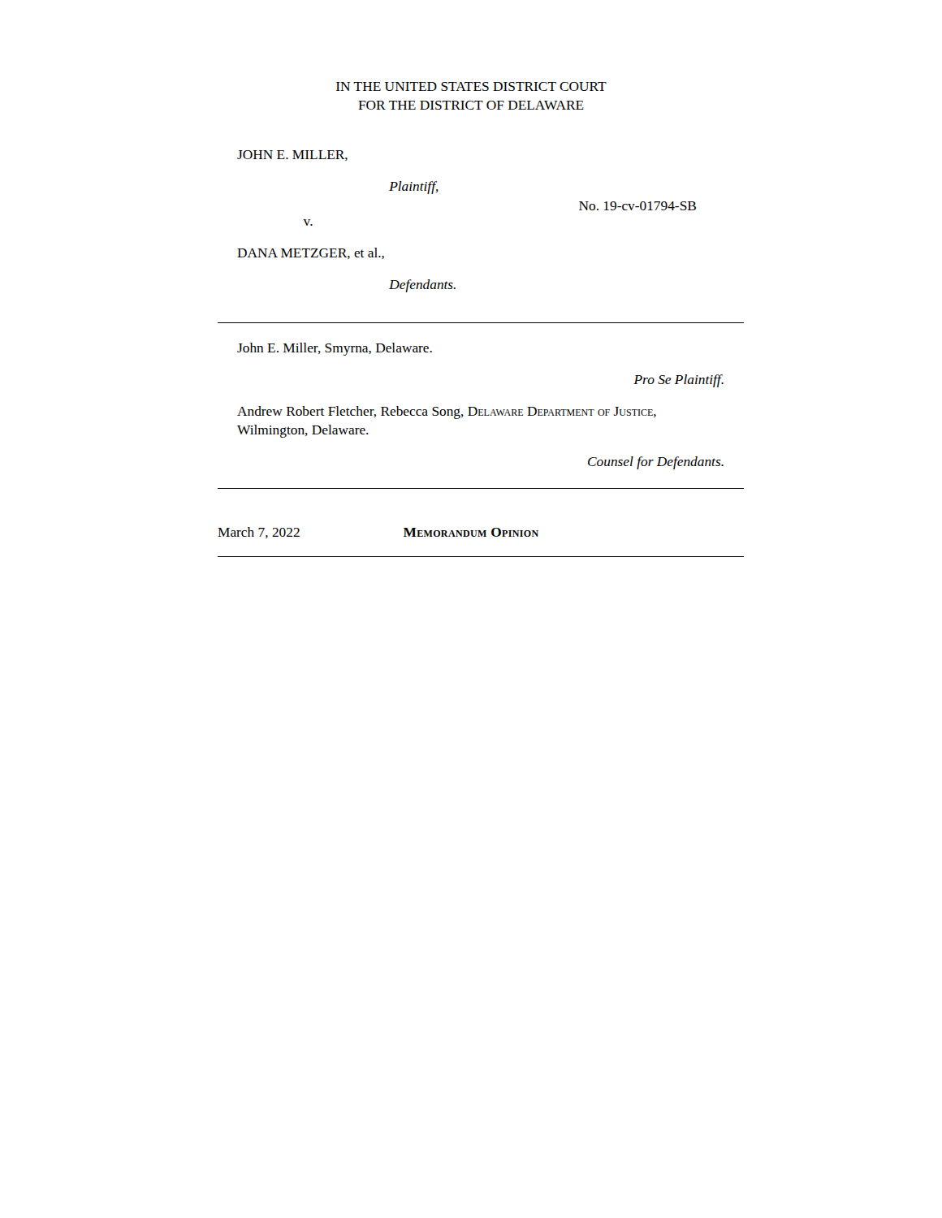IN THE UNITED STATES DISTRICT COURT
FOR THE DISTRICT OF DELAWARE
| JOHN E. MILLER, Plaintiff, v. DANA METZGER, et al., Defendants. | No. 19-cv-01794-SB |
John E. Miller, Smyrna, Delaware.
Pro Se Plaintiff.
Andrew Robert Fletcher, Rebecca Song, Delaware Department of Justice,
Wilmington, Delaware.
Counsel for Defendants.
Memorandum Opinion
March 7, 2022